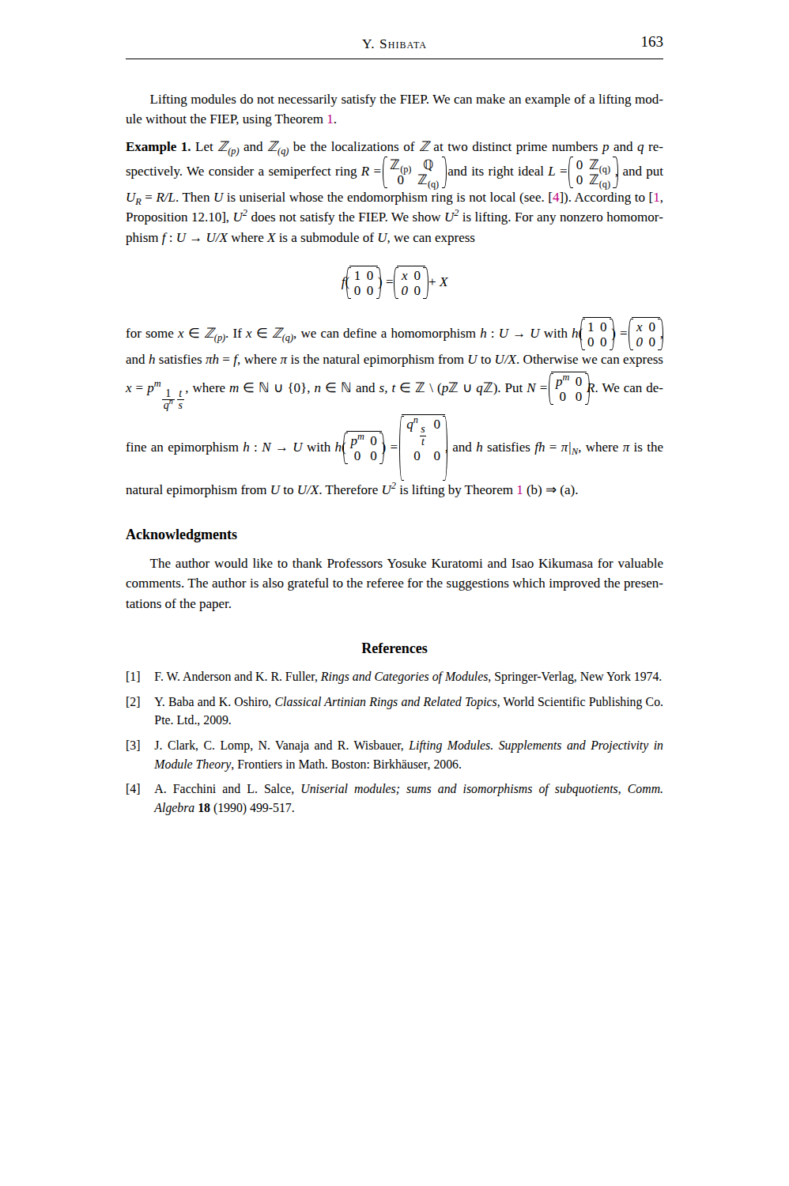Y. Shibata 163
Lifting modules do not necessarily satisfy the FIEP. We can make an example of a lifting module without the FIEP, using Theorem 1.
Example 1. Let ℤ(p) and ℤ(q) be the localizations of ℤ at two distinct prime numbers p and q respectively. We consider a semiperfect ring R = ℤ(p) 0 ℚℤ(q) and its right ideal L = 00 ℤ(q) ℤ(q), and put UR = R/L. Then U is uniserial whose the endomorphism ring is not local (see. [4]). According to [1, Proposition 12.10], U2 does not satisfy the FIEP. We show U2 is lifting. For any nonzero homomorphism f : U → U/X where X is a submodule of U, we can express
f(1000) = x 000 + X
for some x ∈ ℤ(p). If x ∈ ℤ(q), we can define a homomorphism h : U → U with h(1000) = x 000, and h satisfies πh = f, where π is the natural epimorphism from U to U/X. Otherwise we can express x = pm 1 qn ts, where m ∈ ℕ ∪ {0}, n ∈ ℕ and s, t ∈ ℤ \ (p ℤ ∪ q ℤ). Put N = pm 000 R. We can define an epimorphism h : N → U with h(pm 000) = qnst 000, and h satisfies fh = π|N, where π is the natural epimorphism from U to U/X. Therefore U2 is lifting by Theorem 1 (b) ⇒ (a).
Acknowledgments
The author would like to thank Professors Yosuke Kuratomi and Isao Kikumasa for valuable comments. The author is also grateful to the referee for the suggestions which improved the presentations of the paper.
References
[1] F. W. Anderson and K. R. Fuller, Rings and Categories of Modules, Springer-Verlag, New York 1974.
[2] Y. Baba and K. Oshiro, Classical Artinian Rings and Related Topics, World Scientific Publishing Co. Pte. Ltd., 2009.
[3] J. Clark, C. Lomp, N. Vanaja and R. Wisbauer, Lifting Modules. Supplements and Projectivity in Module Theory, Frontiers in Math. Boston: Birkhäuser, 2006.
[4] A. Facchini and L. Salce, Uniserial modules; sums and isomorphisms of subquotients, Comm. Algebra 18 (1990) 499-517.